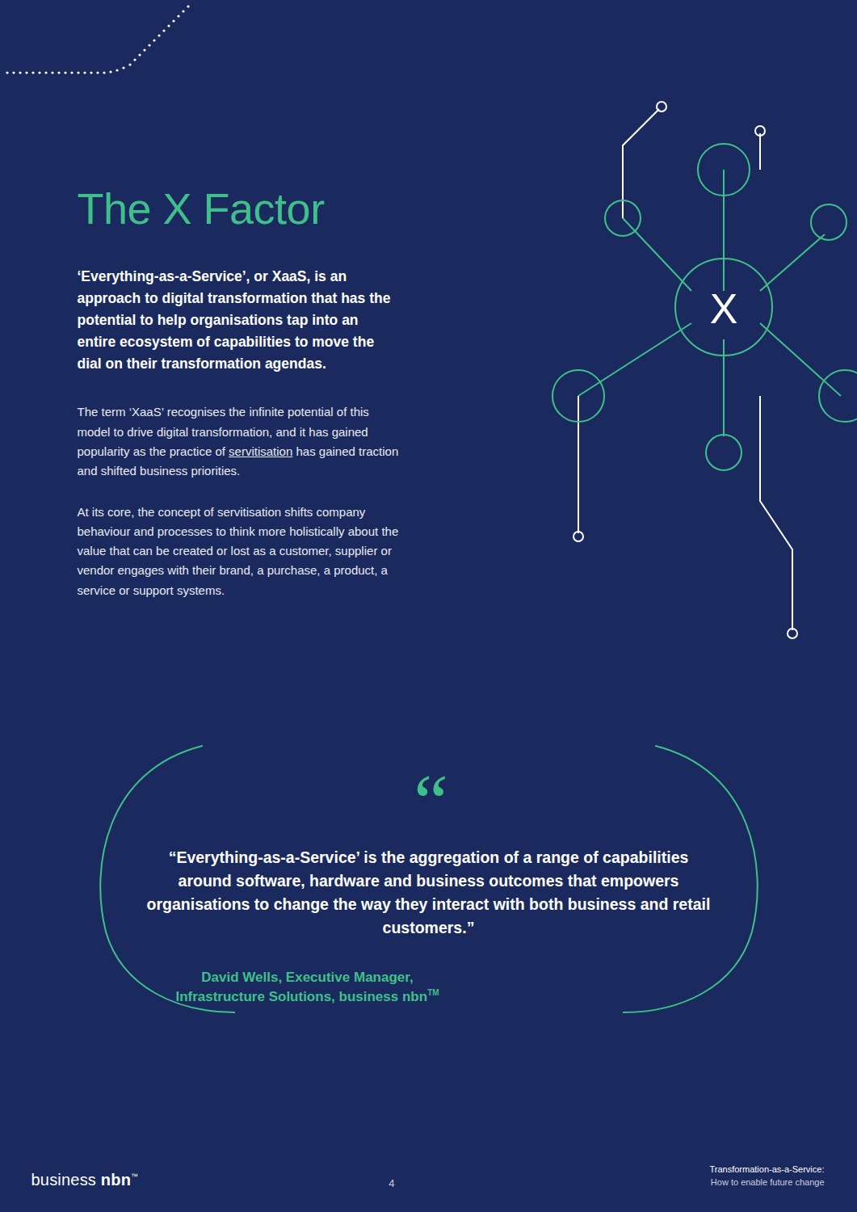X
The X Factor
‘Everything-as-a-Service’, or XaaS, is an approach to digital transformation that has the potential to help organisations tap into an entire ecosystem of capabilities to move the dial on their transformation agendas.
The term ‘XaaS’ recognises the infinite potential of this model to drive digital transformation, and it has gained popularity as the practice of servitisation has gained traction and shifted business priorities.
At its core, the concept of servitisation shifts company behaviour and processes to think more holistically about the value that can be created or lost as a customer, supplier or vendor engages with their brand, a purchase, a product, a service or support systems.
“
“Everything-as-a-Service’ is the aggregation of a range of capabilities around software, hardware and business outcomes that empowers organisations to change the way they interact with both business and retail customers.”
David Wells, Executive Manager,
Infrastructure Solutions, business nbn TM
business nbn™
4
Transformation-as-a-Service:
How to enable future change